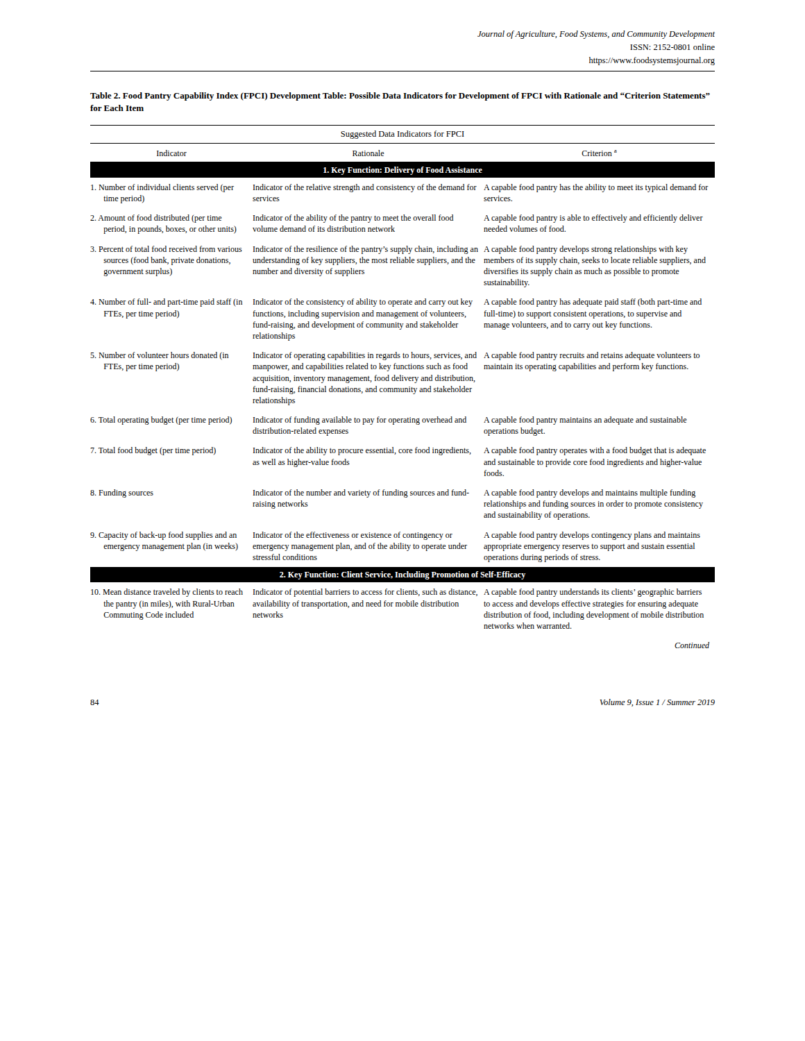Journal of Agriculture, Food Systems, and Community Development
ISSN: 2152-0801 online
https://www.foodsystemsjournal.org
Table 2. Food Pantry Capability Index (FPCI) Development Table: Possible Data Indicators for Development of FPCI with Rationale and “Criterion Statements” for Each Item
Suggested Data Indicators for FPCI
| Indicator | Rationale | Criterion a |
| --- | --- | --- |
| 1. Key Function: Delivery of Food Assistance |
| 1. Number of individual clients served (per time period) | Indicator of the relative strength and consistency of the demand for services | A capable food pantry has the ability to meet its typical demand for services. |
| 2. Amount of food distributed (per time period, in pounds, boxes, or other units) | Indicator of the ability of the pantry to meet the overall food volume demand of its distribution network | A capable food pantry is able to effectively and efficiently deliver needed volumes of food. |
| 3. Percent of total food received from various sources (food bank, private donations, government surplus) | Indicator of the resilience of the pantry’s supply chain, including an understanding of key suppliers, the most reliable suppliers, and the number and diversity of suppliers | A capable food pantry develops strong relationships with key members of its supply chain, seeks to locate reliable suppliers, and diversifies its supply chain as much as possible to promote sustainability. |
| 4. Number of full- and part-time paid staff (in FTEs, per time period) | Indicator of the consistency of ability to operate and carry out key functions, including supervision and management of volunteers, fund-raising, and development of community and stakeholder relationships | A capable food pantry has adequate paid staff (both part-time and full-time) to support consistent operations, to supervise and manage volunteers, and to carry out key functions. |
| 5. Number of volunteer hours donated (in FTEs, per time period) | Indicator of operating capabilities in regards to hours, services, and manpower, and capabilities related to key functions such as food acquisition, inventory management, food delivery and distribution, fund-raising, financial donations, and community and stakeholder relationships | A capable food pantry recruits and retains adequate volunteers to maintain its operating capabilities and perform key functions. |
| 6. Total operating budget (per time period) | Indicator of funding available to pay for operating overhead and distribution-related expenses | A capable food pantry maintains an adequate and sustainable operations budget. |
| 7. Total food budget (per time period) | Indicator of the ability to procure essential, core food ingredients, as well as higher-value foods | A capable food pantry operates with a food budget that is adequate and sustainable to provide core food ingredients and higher-value foods. |
| 8. Funding sources | Indicator of the number and variety of funding sources and fund-raising networks | A capable food pantry develops and maintains multiple funding relationships and funding sources in order to promote consistency and sustainability of operations. |
| 9. Capacity of back-up food supplies and an emergency management plan (in weeks) | Indicator of the effectiveness or existence of contingency or emergency management plan, and of the ability to operate under stressful conditions | A capable food pantry develops contingency plans and maintains appropriate emergency reserves to support and sustain essential operations during periods of stress. |
| 2. Key Function: Client Service, Including Promotion of Self-Efficacy |
| 10. Mean distance traveled by clients to reach the pantry (in miles), with Rural-Urban Commuting Code included | Indicator of potential barriers to access for clients, such as distance, availability of transportation, and need for mobile distribution networks | A capable food pantry understands its clients’ geographic barriers to access and develops effective strategies for ensuring adequate distribution of food, including development of mobile distribution networks when warranted. |
| Continued |
84
Volume 9, Issue 1 / Summer 2019